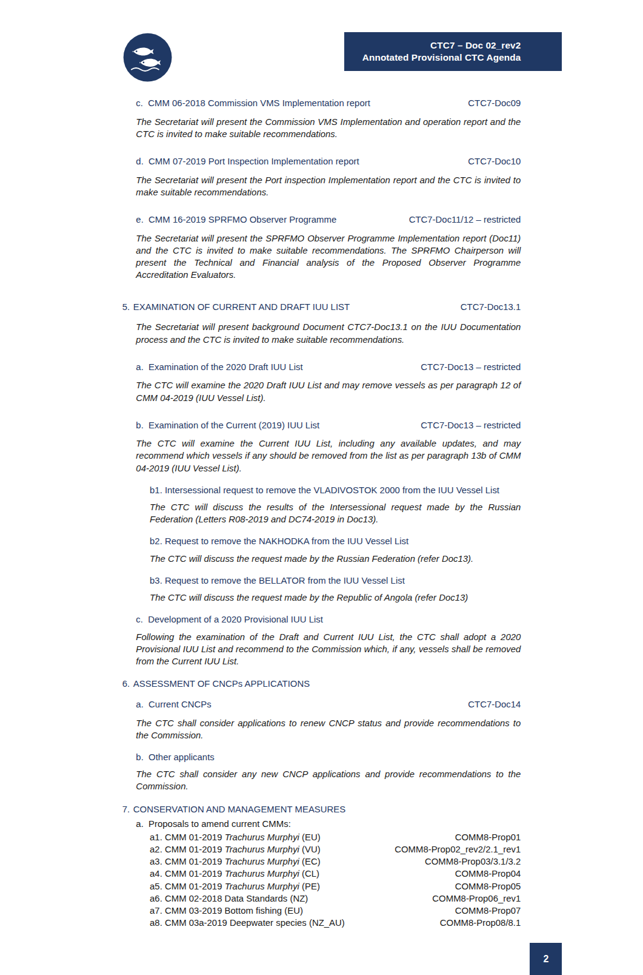CTC7 – Doc 02_rev2 Annotated Provisional CTC Agenda
c. CMM 06-2018 Commission VMS Implementation report
CTC7-Doc09
The Secretariat will present the Commission VMS Implementation and operation report and the CTC is invited to make suitable recommendations.
d. CMM 07-2019 Port Inspection Implementation report
CTC7-Doc10
The Secretariat will present the Port inspection Implementation report and the CTC is invited to make suitable recommendations.
e. CMM 16-2019 SPRFMO Observer Programme
CTC7-Doc11/12 – restricted
The Secretariat will present the SPRFMO Observer Programme Implementation report (Doc11) and the CTC is invited to make suitable recommendations. The SPRFMO Chairperson will present the Technical and Financial analysis of the Proposed Observer Programme Accreditation Evaluators.
5. EXAMINATION OF CURRENT AND DRAFT IUU LIST
CTC7-Doc13.1
The Secretariat will present background Document CTC7-Doc13.1 on the IUU Documentation process and the CTC is invited to make suitable recommendations.
a. Examination of the 2020 Draft IUU List
CTC7-Doc13 – restricted
The CTC will examine the 2020 Draft IUU List and may remove vessels as per paragraph 12 of CMM 04-2019 (IUU Vessel List).
b. Examination of the Current (2019) IUU List
CTC7-Doc13 – restricted
The CTC will examine the Current IUU List, including any available updates, and may recommend which vessels if any should be removed from the list as per paragraph 13b of CMM 04-2019 (IUU Vessel List).
b1. Intersessional request to remove the VLADIVOSTOK 2000 from the IUU Vessel List
The CTC will discuss the results of the Intersessional request made by the Russian Federation (Letters R08-2019 and DC74-2019 in Doc13).
b2. Request to remove the NAKHODKA from the IUU Vessel List
The CTC will discuss the request made by the Russian Federation (refer Doc13).
b3. Request to remove the BELLATOR from the IUU Vessel List
The CTC will discuss the request made by the Republic of Angola (refer Doc13)
c. Development of a 2020 Provisional IUU List
Following the examination of the Draft and Current IUU List, the CTC shall adopt a 2020 Provisional IUU List and recommend to the Commission which, if any, vessels shall be removed from the Current IUU List.
6. ASSESSMENT OF CNCPs APPLICATIONS
a. Current CNCPs
CTC7-Doc14
The CTC shall consider applications to renew CNCP status and provide recommendations to the Commission.
b. Other applicants
The CTC shall consider any new CNCP applications and provide recommendations to the Commission.
7. CONSERVATION AND MANAGEMENT MEASURES
a. Proposals to amend current CMMs:
a1. CMM 01-2019 Trachurus Murphyi (EU)
COMM8-Prop01
a2. CMM 01-2019 Trachurus Murphyi (VU)
COMM8-Prop02_rev2/2.1_rev1
a3. CMM 01-2019 Trachurus Murphyi (EC)
COMM8-Prop03/3.1/3.2
a4. CMM 01-2019 Trachurus Murphyi (CL)
COMM8-Prop04
a5. CMM 01-2019 Trachurus Murphyi (PE)
COMM8-Prop05
a6. CMM 02-2018 Data Standards (NZ)
COMM8-Prop06_rev1
a7. CMM 03-2019 Bottom fishing (EU)
COMM8-Prop07
a8. CMM 03a-2019 Deepwater species (NZ_AU)
COMM8-Prop08/8.1
2